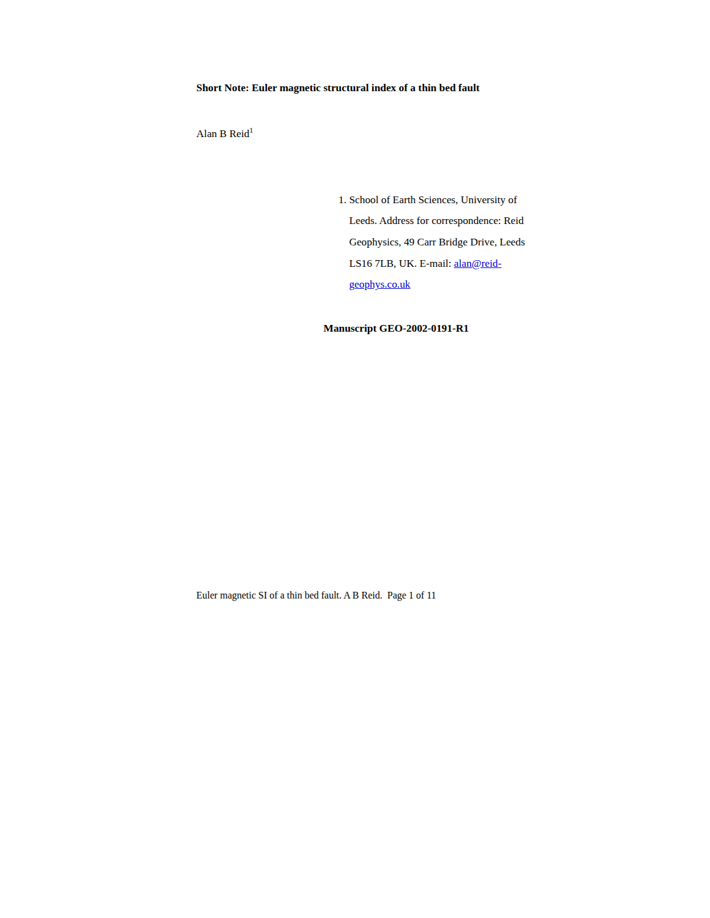Short Note: Euler magnetic structural index of a thin bed fault
Alan B Reid1
School of Earth Sciences, University of Leeds. Address for correspondence: Reid Geophysics, 49 Carr Bridge Drive, Leeds LS16 7LB, UK. E-mail: alan@reid-geophys.co.uk
Manuscript GEO-2002-0191-R1
Euler magnetic SI of a thin bed fault. A B Reid. Page 1 of 11